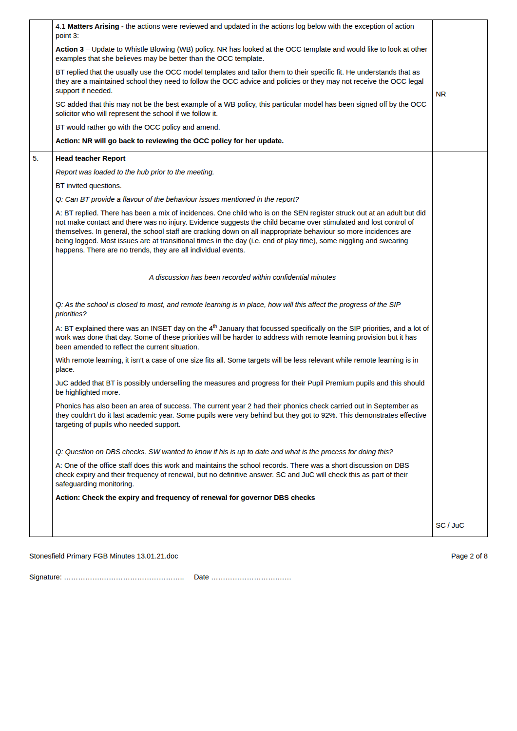| | 4.1 Matters Arising - the actions were reviewed and updated in the actions log below with the exception of action point 3: Action 3 – Update to Whistle Blowing (WB) policy. NR has looked at the OCC template and would like to look at other examples that she believes may be better than the OCC template. BT replied that the usually use the OCC model templates and tailor them to their specific fit. He understands that as they are a maintained school they need to follow the OCC advice and policies or they may not receive the OCC legal support if needed. SC added that this may not be the best example of a WB policy, this particular model has been signed off by the OCC solicitor who will represent the school if we follow it. BT would rather go with the OCC policy and amend. Action: NR will go back to reviewing the OCC policy for her update. | NR |
| 5. | Head teacher Report Report was loaded to the hub prior to the meeting. BT invited questions. Q: Can BT provide a flavour of the behaviour issues mentioned in the report? A: BT replied. There has been a mix of incidences. One child who is on the SEN register struck out at an adult but did not make contact and there was no injury. Evidence suggests the child became over stimulated and lost control of themselves. In general, the school staff are cracking down on all inappropriate behaviour so more incidences are being logged. Most issues are at transitional times in the day (i.e. end of play time), some niggling and swearing happens. There are no trends, they are all individual events. A discussion has been recorded within confidential minutes Q: As the school is closed to most, and remote learning is in place, how will this affect the progress of the SIP priorities? A: BT explained there was an INSET day on the 4 th January that focussed specifically on the SIP priorities, and a lot of work was done that day. Some of these priorities will be harder to address with remote learning provision but it has been amended to reflect the current situation. With remote learning, it isn’t a case of one size fits all. Some targets will be less relevant while remote learning is in place. JuC added that BT is possibly underselling the measures and progress for their Pupil Premium pupils and this should be highlighted more. Phonics has also been an area of success. The current year 2 had their phonics check carried out in September as they couldn’t do it last academic year. Some pupils were very behind but they got to 92%. This demonstrates effective targeting of pupils who needed support. Q: Question on DBS checks. SW wanted to know if his is up to date and what is the process for doing this? A: One of the office staff does this work and maintains the school records. There was a short discussion on DBS check expiry and their frequency of renewal, but no definitive answer. SC and JuC will check this as part of their safeguarding monitoring. Action: Check the expiry and frequency of renewal for governor DBS checks | SC / JuC |
Stonesfield Primary FGB Minutes 13.01.21.doc Page 2 of 8
Signature: …………….…………………………….. Date ……………………….……